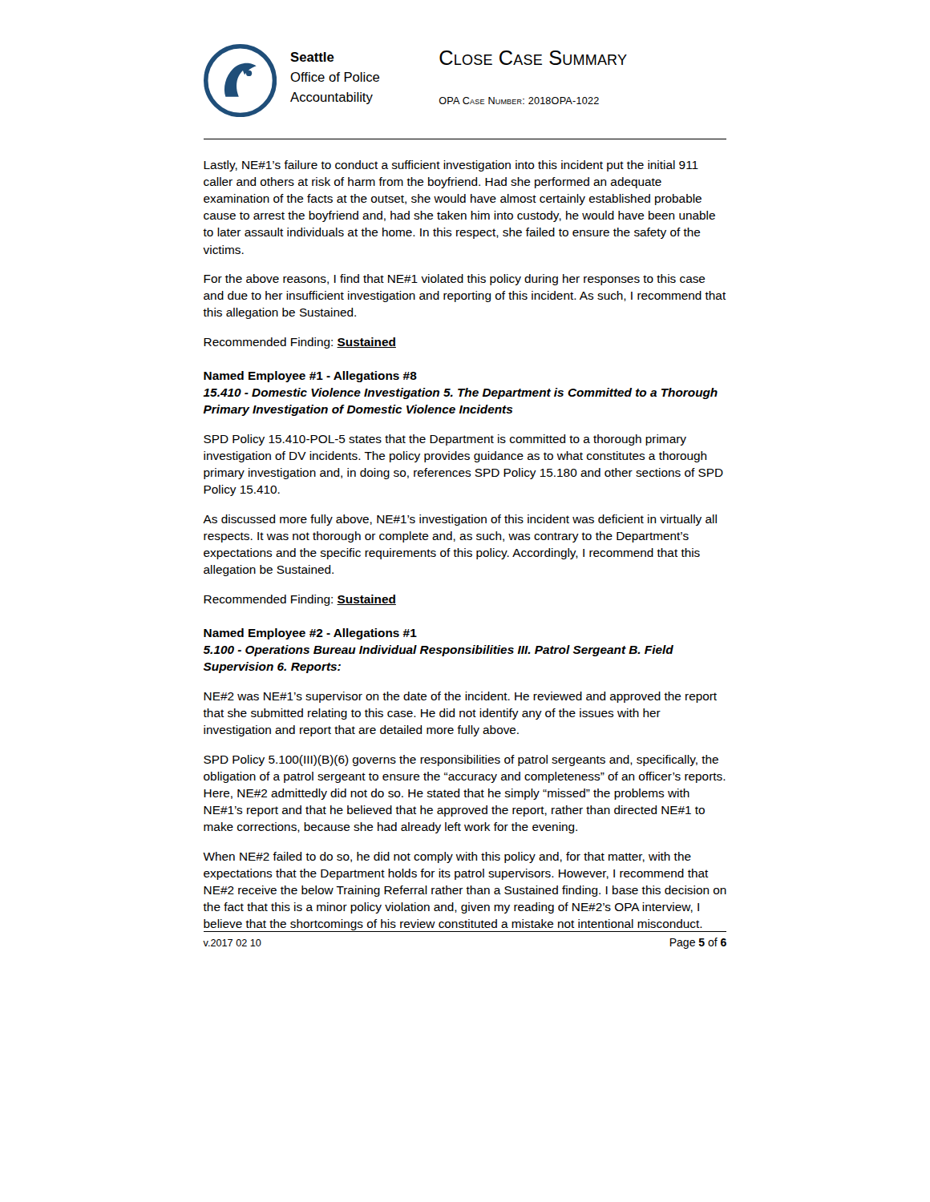Seattle
Office of Police
Accountability
Close Case Summary
OPA Case Number: 2018OPA-1022
Lastly, NE#1’s failure to conduct a sufficient investigation into this incident put the initial 911 caller and others at risk of harm from the boyfriend. Had she performed an adequate examination of the facts at the outset, she would have almost certainly established probable cause to arrest the boyfriend and, had she taken him into custody, he would have been unable to later assault individuals at the home. In this respect, she failed to ensure the safety of the victims.
For the above reasons, I find that NE#1 violated this policy during her responses to this case and due to her insufficient investigation and reporting of this incident. As such, I recommend that this allegation be Sustained.
Recommended Finding: Sustained
Named Employee #1 - Allegations #8
15.410 - Domestic Violence Investigation 5. The Department is Committed to a Thorough Primary Investigation of Domestic Violence Incidents
SPD Policy 15.410-POL-5 states that the Department is committed to a thorough primary investigation of DV incidents. The policy provides guidance as to what constitutes a thorough primary investigation and, in doing so, references SPD Policy 15.180 and other sections of SPD Policy 15.410.
As discussed more fully above, NE#1’s investigation of this incident was deficient in virtually all respects. It was not thorough or complete and, as such, was contrary to the Department’s expectations and the specific requirements of this policy. Accordingly, I recommend that this allegation be Sustained.
Recommended Finding: Sustained
Named Employee #2 - Allegations #1
5.100 - Operations Bureau Individual Responsibilities III. Patrol Sergeant B. Field Supervision 6. Reports:
NE#2 was NE#1’s supervisor on the date of the incident. He reviewed and approved the report that she submitted relating to this case. He did not identify any of the issues with her investigation and report that are detailed more fully above.
SPD Policy 5.100(III)(B)(6) governs the responsibilities of patrol sergeants and, specifically, the obligation of a patrol sergeant to ensure the “accuracy and completeness” of an officer’s reports. Here, NE#2 admittedly did not do so. He stated that he simply “missed” the problems with NE#1’s report and that he believed that he approved the report, rather than directed NE#1 to make corrections, because she had already left work for the evening.
When NE#2 failed to do so, he did not comply with this policy and, for that matter, with the expectations that the Department holds for its patrol supervisors. However, I recommend that NE#2 receive the below Training Referral rather than a Sustained finding. I base this decision on the fact that this is a minor policy violation and, given my reading of NE#2’s OPA interview, I believe that the shortcomings of his review constituted a mistake not intentional misconduct.
v.2017 02 10
Page 5 of 6